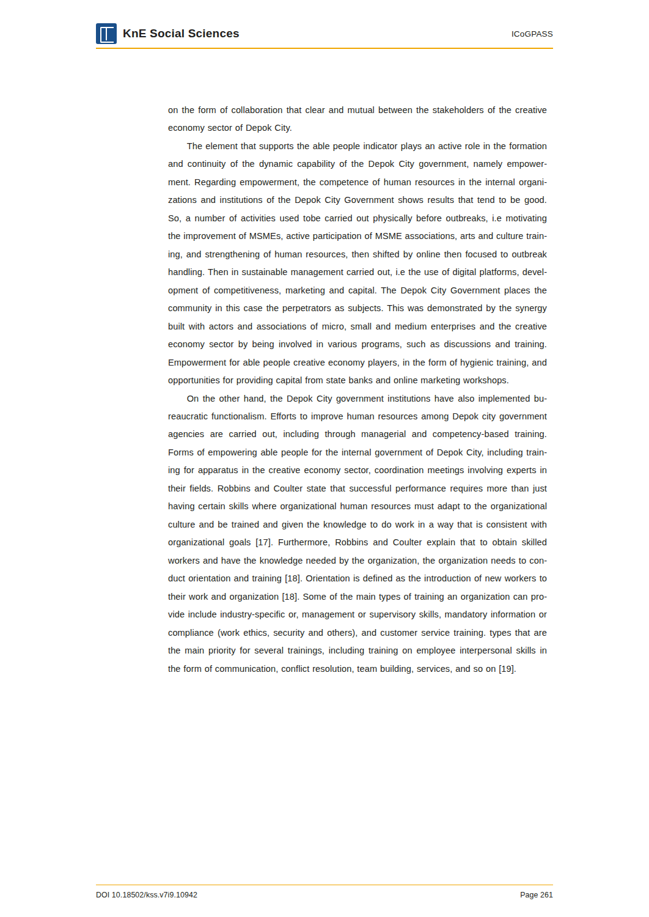KnE Social Sciences
ICoGPASS
on the form of collaboration that clear and mutual between the stakeholders of the creative economy sector of Depok City.
The element that supports the able people indicator plays an active role in the formation and continuity of the dynamic capability of the Depok City government, namely empowerment. Regarding empowerment, the competence of human resources in the internal organizations and institutions of the Depok City Government shows results that tend to be good. So, a number of activities used tobe carried out physically before outbreaks, i.e motivating the improvement of MSMEs, active participation of MSME associations, arts and culture training, and strengthening of human resources, then shifted by online then focused to outbreak handling. Then in sustainable management carried out, i.e the use of digital platforms, development of competitiveness, marketing and capital. The Depok City Government places the community in this case the perpetrators as subjects. This was demonstrated by the synergy built with actors and associations of micro, small and medium enterprises and the creative economy sector by being involved in various programs, such as discussions and training. Empowerment for able people creative economy players, in the form of hygienic training, and opportunities for providing capital from state banks and online marketing workshops.
On the other hand, the Depok City government institutions have also implemented bureaucratic functionalism. Efforts to improve human resources among Depok city government agencies are carried out, including through managerial and competency-based training. Forms of empowering able people for the internal government of Depok City, including training for apparatus in the creative economy sector, coordination meetings involving experts in their fields. Robbins and Coulter state that successful performance requires more than just having certain skills where organizational human resources must adapt to the organizational culture and be trained and given the knowledge to do work in a way that is consistent with organizational goals [17]. Furthermore, Robbins and Coulter explain that to obtain skilled workers and have the knowledge needed by the organization, the organization needs to conduct orientation and training [18]. Orientation is defined as the introduction of new workers to their work and organization [18]. Some of the main types of training an organization can provide include industry-specific or, management or supervisory skills, mandatory information or compliance (work ethics, security and others), and customer service training. types that are the main priority for several trainings, including training on employee interpersonal skills in the form of communication, conflict resolution, team building, services, and so on [19].
DOI 10.18502/kss.v7i9.10942
Page 261